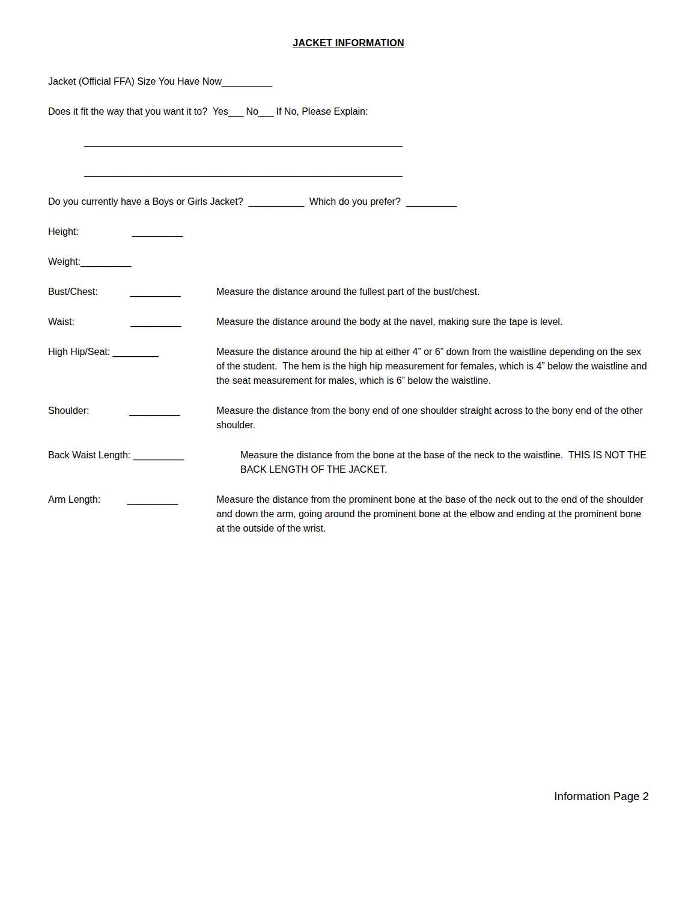JACKET INFORMATION
Jacket (Official FFA) Size You Have Now__________
Does it fit the way that you want it to? Yes___ No___ If No, Please Explain:
_______________________________________________________________
_______________________________________________________________
Do you currently have a Boys or Girls Jacket? ___________ Which do you prefer? __________
Height: __________
Weight:__________
Bust/Chest: __________
Measure the distance around the fullest part of the bust/chest.
Waist: __________
Measure the distance around the body at the navel, making sure the tape is level.
High Hip/Seat: _________
Measure the distance around the hip at either 4” or 6” down from the waistline depending on the sex of the student. The hem is the high hip measurement for females, which is 4” below the waistline and the seat measurement for males, which is 6” below the waistline.
Shoulder: __________
Measure the distance from the bony end of one shoulder straight across to the bony end of the other shoulder.
Back Waist Length: __________
Measure the distance from the bone at the base of the neck to the waistline. THIS IS NOT THE BACK LENGTH OF THE JACKET.
Arm Length: __________
Measure the distance from the prominent bone at the base of the neck out to the end of the shoulder and down the arm, going around the prominent bone at the elbow and ending at the prominent bone at the outside of the wrist.
Information Page 2